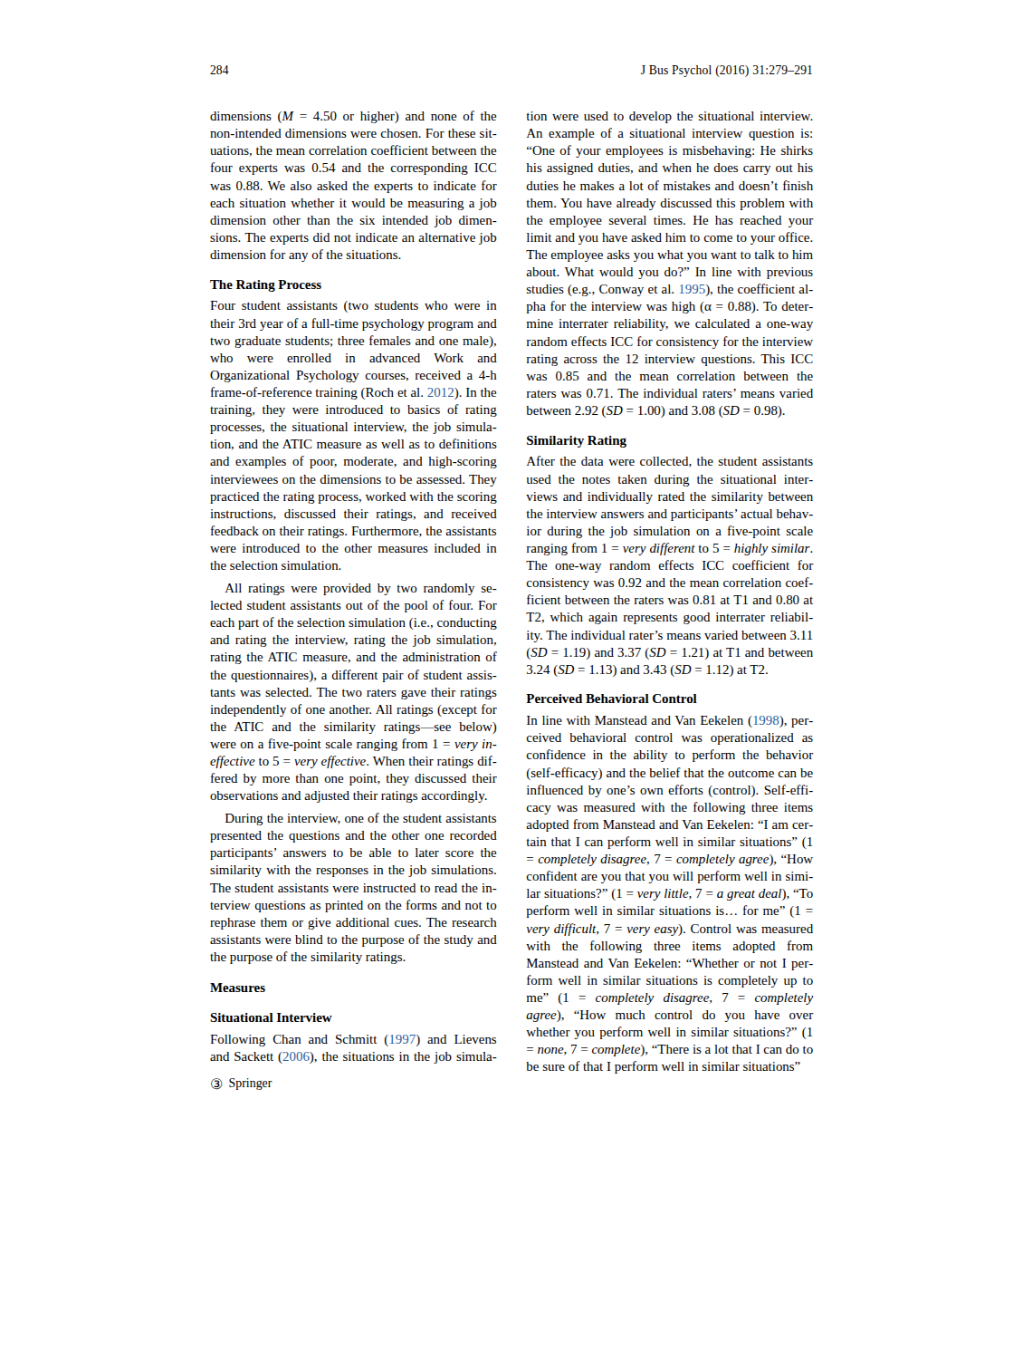284
J Bus Psychol (2016) 31:279–291
dimensions (M = 4.50 or higher) and none of the non-intended dimensions were chosen. For these situations, the mean correlation coefficient between the four experts was 0.54 and the corresponding ICC was 0.88. We also asked the experts to indicate for each situation whether it would be measuring a job dimension other than the six intended job dimensions. The experts did not indicate an alternative job dimension for any of the situations.
The Rating Process
Four student assistants (two students who were in their 3rd year of a full-time psychology program and two graduate students; three females and one male), who were enrolled in advanced Work and Organizational Psychology courses, received a 4-h frame-of-reference training (Roch et al. 2012). In the training, they were introduced to basics of rating processes, the situational interview, the job simulation, and the ATIC measure as well as to definitions and examples of poor, moderate, and high-scoring interviewees on the dimensions to be assessed. They practiced the rating process, worked with the scoring instructions, discussed their ratings, and received feedback on their ratings. Furthermore, the assistants were introduced to the other measures included in the selection simulation.
All ratings were provided by two randomly selected student assistants out of the pool of four. For each part of the selection simulation (i.e., conducting and rating the interview, rating the job simulation, rating the ATIC measure, and the administration of the questionnaires), a different pair of student assistants was selected. The two raters gave their ratings independently of one another. All ratings (except for the ATIC and the similarity ratings—see below) were on a five-point scale ranging from 1 = very ineffective to 5 = very effective. When their ratings differed by more than one point, they discussed their observations and adjusted their ratings accordingly.
During the interview, one of the student assistants presented the questions and the other one recorded participants’ answers to be able to later score the similarity with the responses in the job simulations. The student assistants were instructed to read the interview questions as printed on the forms and not to rephrase them or give additional cues. The research assistants were blind to the purpose of the study and the purpose of the similarity ratings.
Measures
Situational Interview
Following Chan and Schmitt (1997) and Lievens and Sackett (2006), the situations in the job simulation were used to develop the situational interview. An example of a situational interview question is: “One of your employees is misbehaving: He shirks his assigned duties, and when he does carry out his duties he makes a lot of mistakes and doesn’t finish them. You have already discussed this problem with the employee several times. He has reached your limit and you have asked him to come to your office. The employee asks you what you want to talk to him about. What would you do?” In line with previous studies (e.g., Conway et al. 1995), the coefficient alpha for the interview was high (α = 0.88). To determine interrater reliability, we calculated a one-way random effects ICC for consistency for the interview rating across the 12 interview questions. This ICC was 0.85 and the mean correlation between the raters was 0.71. The individual raters’ means varied between 2.92 (SD = 1.00) and 3.08 (SD = 0.98).
Similarity Rating
After the data were collected, the student assistants used the notes taken during the situational interviews and individually rated the similarity between the interview answers and participants’ actual behavior during the job simulation on a five-point scale ranging from 1 = very different to 5 = highly similar. The one-way random effects ICC coefficient for consistency was 0.92 and the mean correlation coefficient between the raters was 0.81 at T1 and 0.80 at T2, which again represents good interrater reliability. The individual rater’s means varied between 3.11 (SD = 1.19) and 3.37 (SD = 1.21) at T1 and between 3.24 (SD = 1.13) and 3.43 (SD = 1.12) at T2.
Perceived Behavioral Control
In line with Manstead and Van Eekelen (1998), perceived behavioral control was operationalized as confidence in the ability to perform the behavior (self-efficacy) and the belief that the outcome can be influenced by one’s own efforts (control). Self-efficacy was measured with the following three items adopted from Manstead and Van Eekelen: “I am certain that I can perform well in similar situations” (1 = completely disagree, 7 = completely agree), “How confident are you that you will perform well in similar situations?” (1 = very little, 7 = a great deal), “To perform well in similar situations is… for me” (1 = very difficult, 7 = very easy). Control was measured with the following three items adopted from Manstead and Van Eekelen: “Whether or not I perform well in similar situations is completely up to me” (1 = completely disagree, 7 = completely agree), “How much control do you have over whether you perform well in similar situations?” (1 = none, 7 = complete), “There is a lot that I can do to be sure of that I perform well in similar situations”
③ Springer